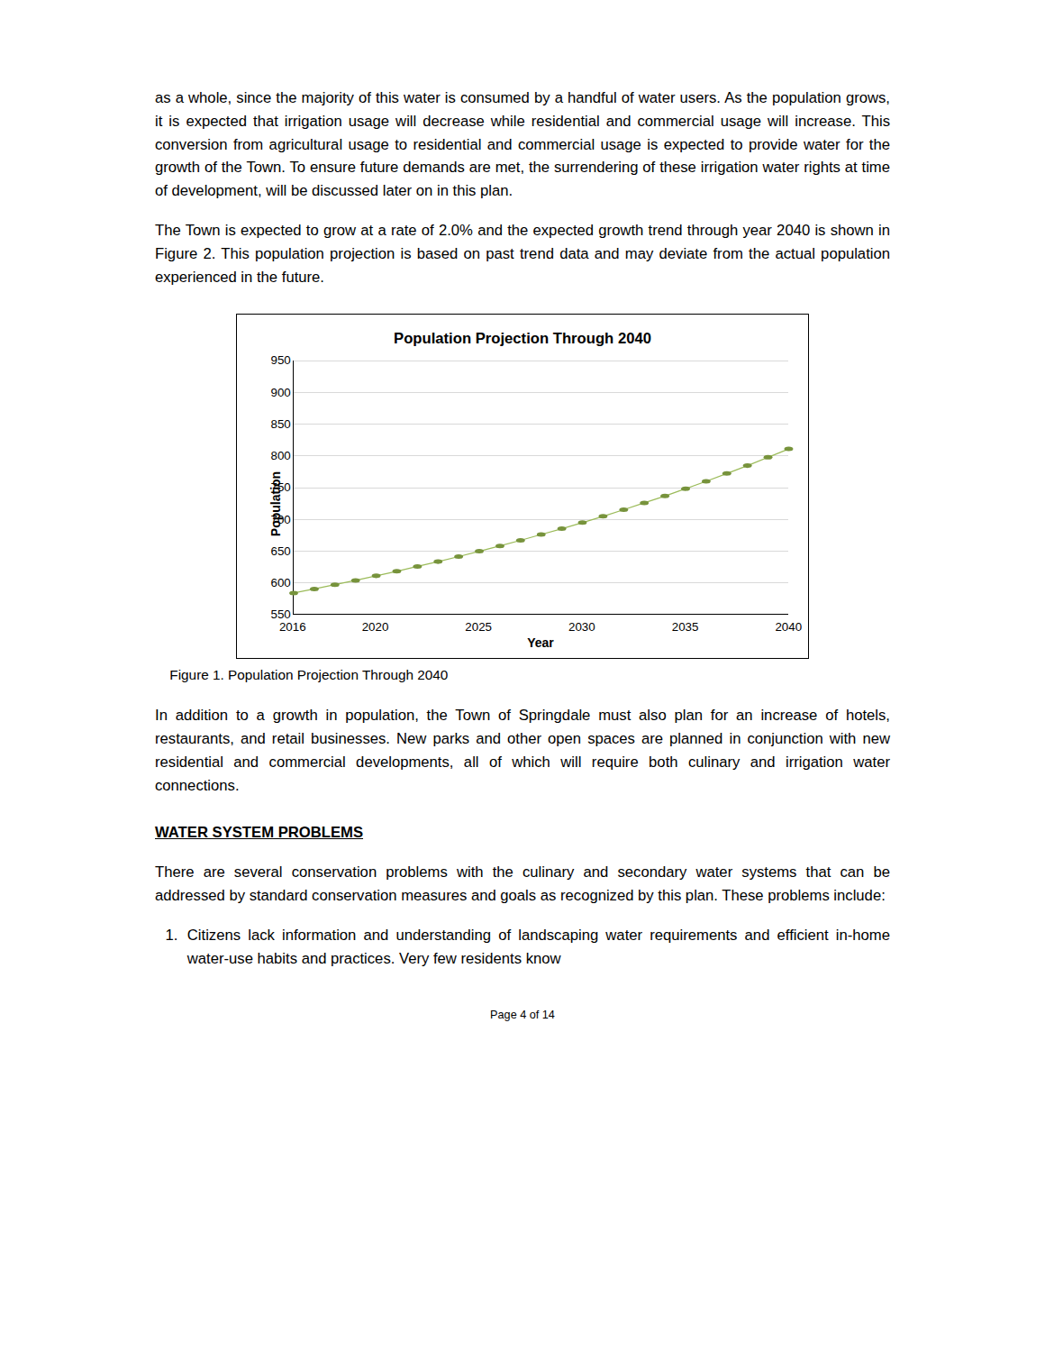as a whole, since the majority of this water is consumed by a handful of water users. As the population grows, it is expected that irrigation usage will decrease while residential and commercial usage will increase. This conversion from agricultural usage to residential and commercial usage is expected to provide water for the growth of the Town. To ensure future demands are met, the surrendering of these irrigation water rights at time of development, will be discussed later on in this plan.
The Town is expected to grow at a rate of 2.0% and the expected growth trend through year 2040 is shown in Figure 2. This population projection is based on past trend data and may deviate from the actual population experienced in the future.
Population Projection Through 2040
Population
950 900 850 800 750 700 650 600 550
2016 2020 2025 2030 2035 2040
Year
Figure 1. Population Projection Through 2040
In addition to a growth in population, the Town of Springdale must also plan for an increase of hotels, restaurants, and retail businesses. New parks and other open spaces are planned in conjunction with new residential and commercial developments, all of which will require both culinary and irrigation water connections.
WATER SYSTEM PROBLEMS
There are several conservation problems with the culinary and secondary water systems that can be addressed by standard conservation measures and goals as recognized by this plan. These problems include:
Citizens lack information and understanding of landscaping water requirements and efficient in-home water-use habits and practices. Very few residents know
Page 4 of 14